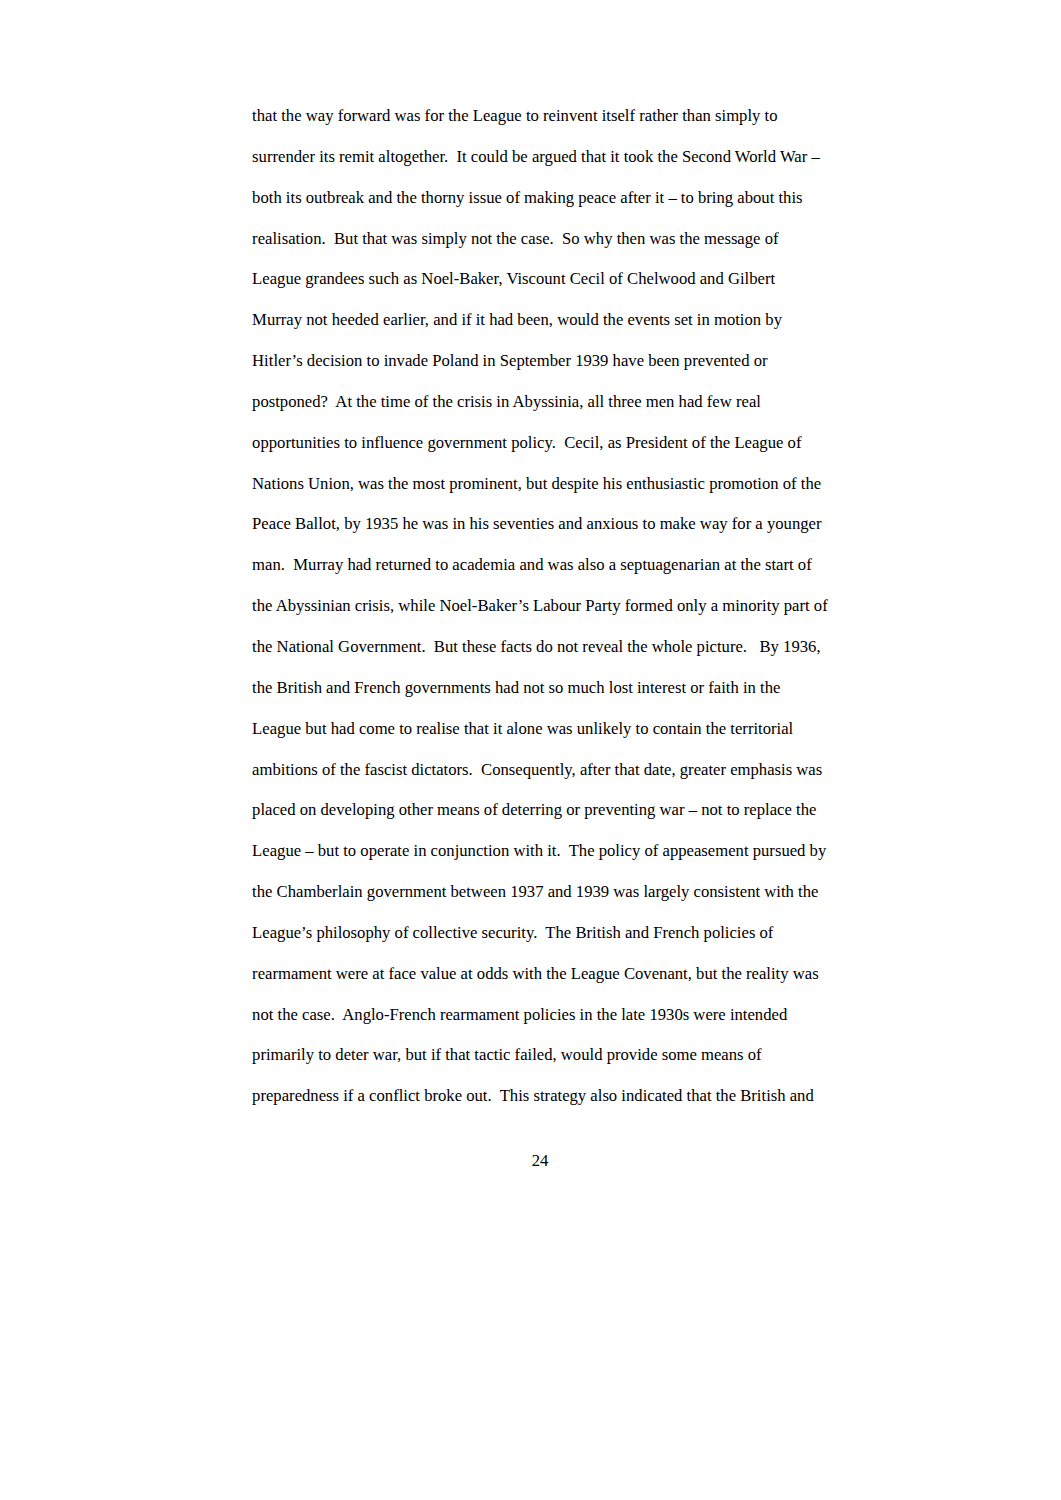that the way forward was for the League to reinvent itself rather than simply to surrender its remit altogether. It could be argued that it took the Second World War – both its outbreak and the thorny issue of making peace after it – to bring about this realisation. But that was simply not the case. So why then was the message of League grandees such as Noel-Baker, Viscount Cecil of Chelwood and Gilbert Murray not heeded earlier, and if it had been, would the events set in motion by Hitler’s decision to invade Poland in September 1939 have been prevented or postponed? At the time of the crisis in Abyssinia, all three men had few real opportunities to influence government policy. Cecil, as President of the League of Nations Union, was the most prominent, but despite his enthusiastic promotion of the Peace Ballot, by 1935 he was in his seventies and anxious to make way for a younger man. Murray had returned to academia and was also a septuagenarian at the start of the Abyssinian crisis, while Noel-Baker’s Labour Party formed only a minority part of the National Government. But these facts do not reveal the whole picture. By 1936, the British and French governments had not so much lost interest or faith in the League but had come to realise that it alone was unlikely to contain the territorial ambitions of the fascist dictators. Consequently, after that date, greater emphasis was placed on developing other means of deterring or preventing war – not to replace the League – but to operate in conjunction with it. The policy of appeasement pursued by the Chamberlain government between 1937 and 1939 was largely consistent with the League’s philosophy of collective security. The British and French policies of rearmament were at face value at odds with the League Covenant, but the reality was not the case. Anglo-French rearmament policies in the late 1930s were intended primarily to deter war, but if that tactic failed, would provide some means of preparedness if a conflict broke out. This strategy also indicated that the British and
24